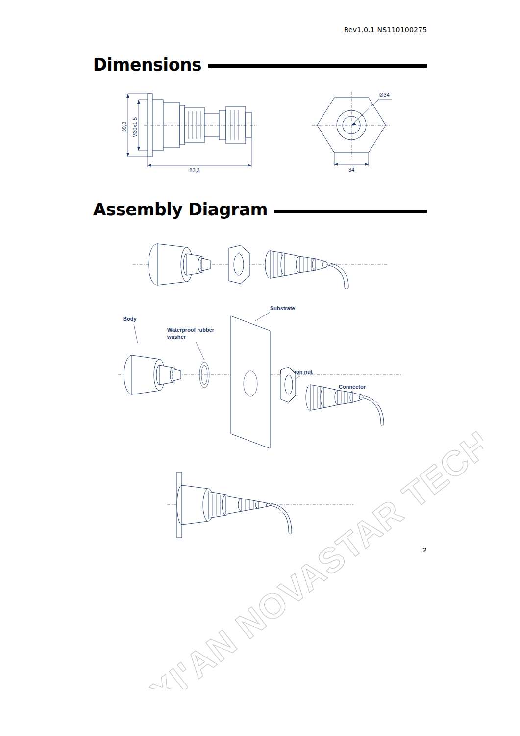Rev1.0.1 NS110100275
Dimensions
39,3 M30x1.5 83,3 Ø34 34
Assembly Diagram
XI'AN NOVASTAR TECH CO., LTD
Body Waterproof rubber washer Substrate Hexagon nut Connector
2